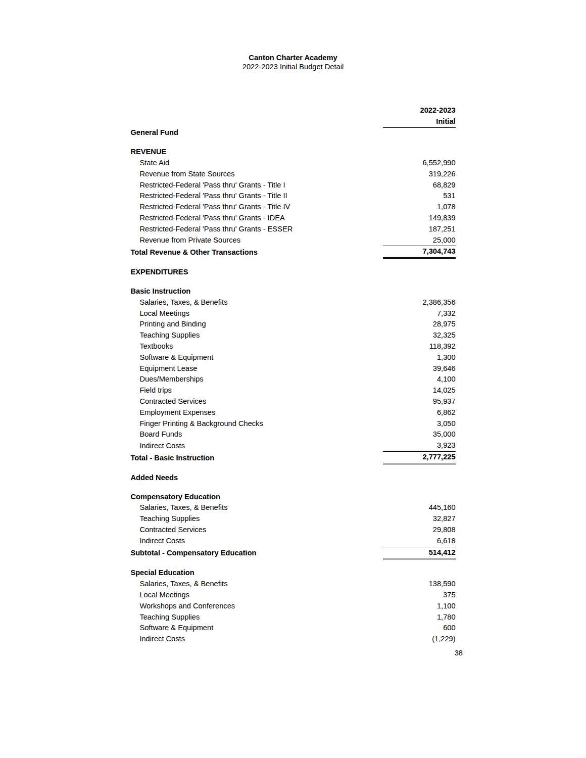Canton Charter Academy
2022-2023 Initial Budget Detail
| | 2022-2023 |
| | Initial |
| General Fund | |
| REVENUE | |
| State Aid | 6,552,990 |
| Revenue from State Sources | 319,226 |
| Restricted-Federal 'Pass thru' Grants - Title I | 68,829 |
| Restricted-Federal 'Pass thru' Grants - Title II | 531 |
| Restricted-Federal 'Pass thru' Grants - Title IV | 1,078 |
| Restricted-Federal 'Pass thru' Grants - IDEA | 149,839 |
| Restricted-Federal 'Pass thru' Grants - ESSER | 187,251 |
| Revenue from Private Sources | 25,000 |
| Total Revenue & Other Transactions | 7,304,743 |
| EXPENDITURES | |
| Basic Instruction | |
| Salaries, Taxes, & Benefits | 2,386,356 |
| Local Meetings | 7,332 |
| Printing and Binding | 28,975 |
| Teaching Supplies | 32,325 |
| Textbooks | 118,392 |
| Software & Equipment | 1,300 |
| Equipment Lease | 39,646 |
| Dues/Memberships | 4,100 |
| Field trips | 14,025 |
| Contracted Services | 95,937 |
| Employment Expenses | 6,862 |
| Finger Printing & Background Checks | 3,050 |
| Board Funds | 35,000 |
| Indirect Costs | 3,923 |
| Total - Basic Instruction | 2,777,225 |
| Added Needs | |
| Compensatory Education | |
| Salaries, Taxes, & Benefits | 445,160 |
| Teaching Supplies | 32,827 |
| Contracted Services | 29,808 |
| Indirect Costs | 6,618 |
| Subtotal - Compensatory Education | 514,412 |
| Special Education | |
| Salaries, Taxes, & Benefits | 138,590 |
| Local Meetings | 375 |
| Workshops and Conferences | 1,100 |
| Teaching Supplies | 1,780 |
| Software & Equipment | 600 |
| Indirect Costs | (1,229) |
38